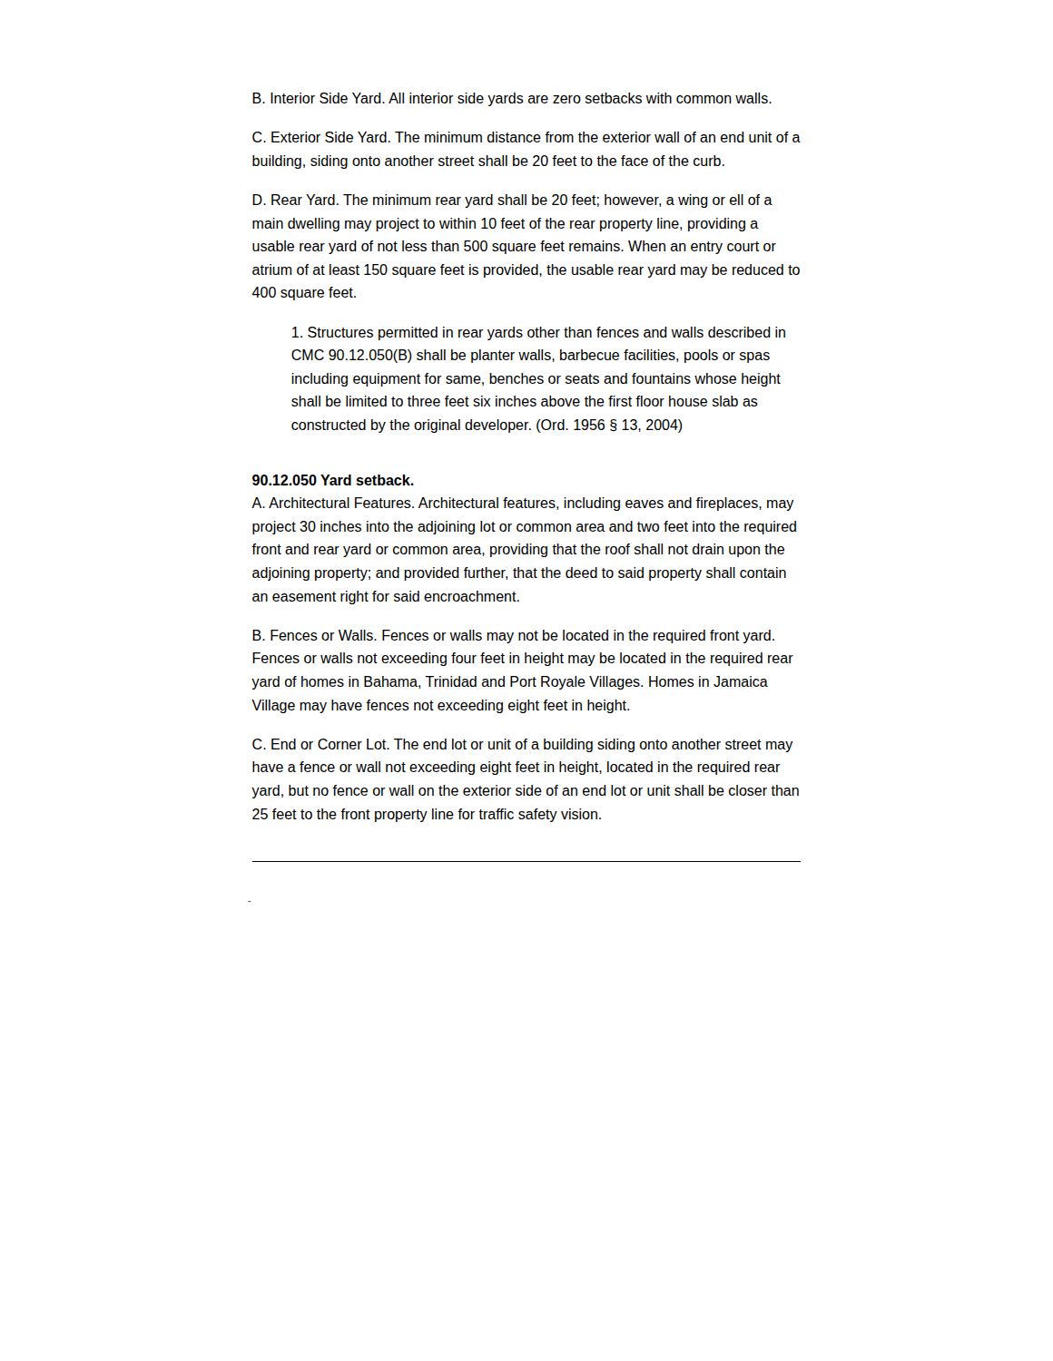B. Interior Side Yard. All interior side yards are zero setbacks with common walls.
C. Exterior Side Yard. The minimum distance from the exterior wall of an end unit of a building, siding onto another street shall be 20 feet to the face of the curb.
D. Rear Yard. The minimum rear yard shall be 20 feet; however, a wing or ell of a main dwelling may project to within 10 feet of the rear property line, providing a usable rear yard of not less than 500 square feet remains. When an entry court or atrium of at least 150 square feet is provided, the usable rear yard may be reduced to 400 square feet.
1. Structures permitted in rear yards other than fences and walls described in CMC 90.12.050(B) shall be planter walls, barbecue facilities, pools or spas including equipment for same, benches or seats and fountains whose height shall be limited to three feet six inches above the first floor house slab as constructed by the original developer. (Ord. 1956 § 13, 2004)
90.12.050 Yard setback.
A. Architectural Features. Architectural features, including eaves and fireplaces, may project 30 inches into the adjoining lot or common area and two feet into the required front and rear yard or common area, providing that the roof shall not drain upon the adjoining property; and provided further, that the deed to said property shall contain an easement right for said encroachment.
B. Fences or Walls. Fences or walls may not be located in the required front yard. Fences or walls not exceeding four feet in height may be located in the required rear yard of homes in Bahama, Trinidad and Port Royale Villages. Homes in Jamaica Village may have fences not exceeding eight feet in height.
C. End or Corner Lot. The end lot or unit of a building siding onto another street may have a fence or wall not exceeding eight feet in height, located in the required rear yard, but no fence or wall on the exterior side of an end lot or unit shall be closer than 25 feet to the front property line for traffic safety vision.
-